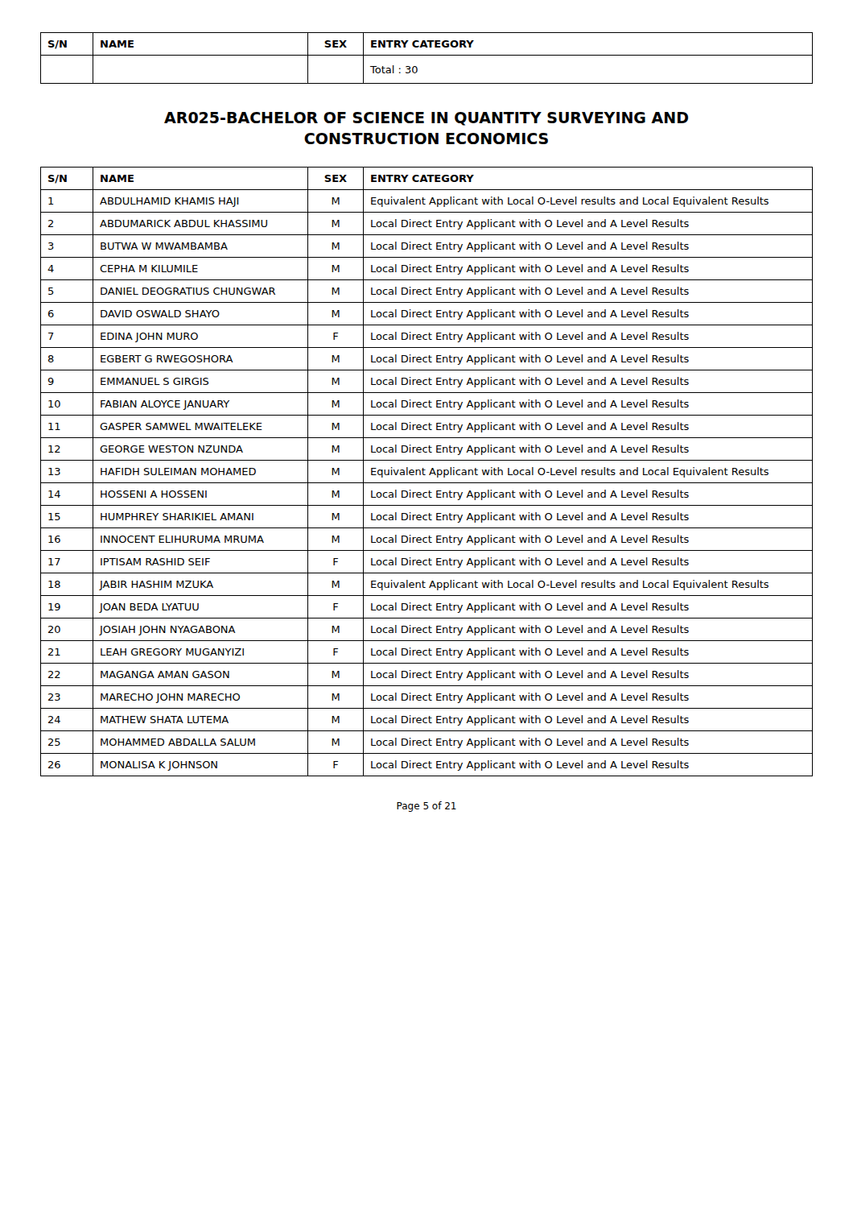| S/N | NAME | SEX | ENTRY CATEGORY |
| --- | --- | --- | --- |
| | | | Total : 30 |
AR025-BACHELOR OF SCIENCE IN QUANTITY SURVEYING AND
CONSTRUCTION ECONOMICS
| S/N | NAME | SEX | ENTRY CATEGORY |
| --- | --- | --- | --- |
| 1 | ABDULHAMID KHAMIS HAJI | M | Equivalent Applicant with Local O-Level results and Local Equivalent Results |
| 2 | ABDUMARICK ABDUL KHASSIMU | M | Local Direct Entry Applicant with O Level and A Level Results |
| 3 | BUTWA W MWAMBAMBA | M | Local Direct Entry Applicant with O Level and A Level Results |
| 4 | CEPHA M KILUMILE | M | Local Direct Entry Applicant with O Level and A Level Results |
| 5 | DANIEL DEOGRATIUS CHUNGWAR | M | Local Direct Entry Applicant with O Level and A Level Results |
| 6 | DAVID OSWALD SHAYO | M | Local Direct Entry Applicant with O Level and A Level Results |
| 7 | EDINA JOHN MURO | F | Local Direct Entry Applicant with O Level and A Level Results |
| 8 | EGBERT G RWEGOSHORA | M | Local Direct Entry Applicant with O Level and A Level Results |
| 9 | EMMANUEL S GIRGIS | M | Local Direct Entry Applicant with O Level and A Level Results |
| 10 | FABIAN ALOYCE JANUARY | M | Local Direct Entry Applicant with O Level and A Level Results |
| 11 | GASPER SAMWEL MWAITELEKE | M | Local Direct Entry Applicant with O Level and A Level Results |
| 12 | GEORGE WESTON NZUNDA | M | Local Direct Entry Applicant with O Level and A Level Results |
| 13 | HAFIDH SULEIMAN MOHAMED | M | Equivalent Applicant with Local O-Level results and Local Equivalent Results |
| 14 | HOSSENI A HOSSENI | M | Local Direct Entry Applicant with O Level and A Level Results |
| 15 | HUMPHREY SHARIKIEL AMANI | M | Local Direct Entry Applicant with O Level and A Level Results |
| 16 | INNOCENT ELIHURUMA MRUMA | M | Local Direct Entry Applicant with O Level and A Level Results |
| 17 | IPTISAM RASHID SEIF | F | Local Direct Entry Applicant with O Level and A Level Results |
| 18 | JABIR HASHIM MZUKA | M | Equivalent Applicant with Local O-Level results and Local Equivalent Results |
| 19 | JOAN BEDA LYATUU | F | Local Direct Entry Applicant with O Level and A Level Results |
| 20 | JOSIAH JOHN NYAGABONA | M | Local Direct Entry Applicant with O Level and A Level Results |
| 21 | LEAH GREGORY MUGANYIZI | F | Local Direct Entry Applicant with O Level and A Level Results |
| 22 | MAGANGA AMAN GASON | M | Local Direct Entry Applicant with O Level and A Level Results |
| 23 | MARECHO JOHN MARECHO | M | Local Direct Entry Applicant with O Level and A Level Results |
| 24 | MATHEW SHATA LUTEMA | M | Local Direct Entry Applicant with O Level and A Level Results |
| 25 | MOHAMMED ABDALLA SALUM | M | Local Direct Entry Applicant with O Level and A Level Results |
| 26 | MONALISA K JOHNSON | F | Local Direct Entry Applicant with O Level and A Level Results |
Page 5 of 21